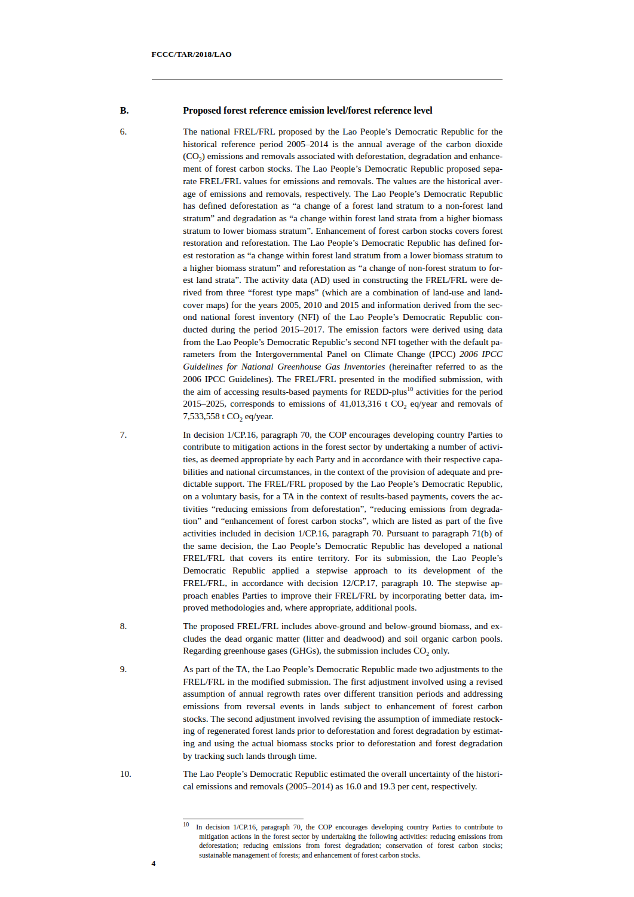FCCC/TAR/2018/LAO
B. Proposed forest reference emission level/forest reference level
6. The national FREL/FRL proposed by the Lao People’s Democratic Republic for the historical reference period 2005–2014 is the annual average of the carbon dioxide (CO2) emissions and removals associated with deforestation, degradation and enhancement of forest carbon stocks. The Lao People’s Democratic Republic proposed separate FREL/FRL values for emissions and removals. The values are the historical average of emissions and removals, respectively. The Lao People’s Democratic Republic has defined deforestation as “a change of a forest land stratum to a non-forest land stratum” and degradation as “a change within forest land strata from a higher biomass stratum to lower biomass stratum”. Enhancement of forest carbon stocks covers forest restoration and reforestation. The Lao People’s Democratic Republic has defined forest restoration as “a change within forest land stratum from a lower biomass stratum to a higher biomass stratum” and reforestation as “a change of non-forest stratum to forest land strata”. The activity data (AD) used in constructing the FREL/FRL were derived from three “forest type maps” (which are a combination of land-use and land-cover maps) for the years 2005, 2010 and 2015 and information derived from the second national forest inventory (NFI) of the Lao People’s Democratic Republic conducted during the period 2015–2017. The emission factors were derived using data from the Lao People’s Democratic Republic’s second NFI together with the default parameters from the Intergovernmental Panel on Climate Change (IPCC) 2006 IPCC Guidelines for National Greenhouse Gas Inventories (hereinafter referred to as the 2006 IPCC Guidelines). The FREL/FRL presented in the modified submission, with the aim of accessing results-based payments for REDD-plus10 activities for the period 2015–2025, corresponds to emissions of 41,013,316 t CO2 eq/year and removals of 7,533,558 t CO2 eq/year.
7. In decision 1/CP.16, paragraph 70, the COP encourages developing country Parties to contribute to mitigation actions in the forest sector by undertaking a number of activities, as deemed appropriate by each Party and in accordance with their respective capabilities and national circumstances, in the context of the provision of adequate and predictable support. The FREL/FRL proposed by the Lao People’s Democratic Republic, on a voluntary basis, for a TA in the context of results-based payments, covers the activities “reducing emissions from deforestation”, “reducing emissions from degradation” and “enhancement of forest carbon stocks”, which are listed as part of the five activities included in decision 1/CP.16, paragraph 70. Pursuant to paragraph 71(b) of the same decision, the Lao People’s Democratic Republic has developed a national FREL/FRL that covers its entire territory. For its submission, the Lao People’s Democratic Republic applied a stepwise approach to its development of the FREL/FRL, in accordance with decision 12/CP.17, paragraph 10. The stepwise approach enables Parties to improve their FREL/FRL by incorporating better data, improved methodologies and, where appropriate, additional pools.
8. The proposed FREL/FRL includes above-ground and below-ground biomass, and excludes the dead organic matter (litter and deadwood) and soil organic carbon pools. Regarding greenhouse gases (GHGs), the submission includes CO2 only.
9. As part of the TA, the Lao People’s Democratic Republic made two adjustments to the FREL/FRL in the modified submission. The first adjustment involved using a revised assumption of annual regrowth rates over different transition periods and addressing emissions from reversal events in lands subject to enhancement of forest carbon stocks. The second adjustment involved revising the assumption of immediate restocking of regenerated forest lands prior to deforestation and forest degradation by estimating and using the actual biomass stocks prior to deforestation and forest degradation by tracking such lands through time.
10. The Lao People’s Democratic Republic estimated the overall uncertainty of the historical emissions and removals (2005–2014) as 16.0 and 19.3 per cent, respectively.
10 In decision 1/CP.16, paragraph 70, the COP encourages developing country Parties to contribute to mitigation actions in the forest sector by undertaking the following activities: reducing emissions from deforestation; reducing emissions from forest degradation; conservation of forest carbon stocks; sustainable management of forests; and enhancement of forest carbon stocks.
4